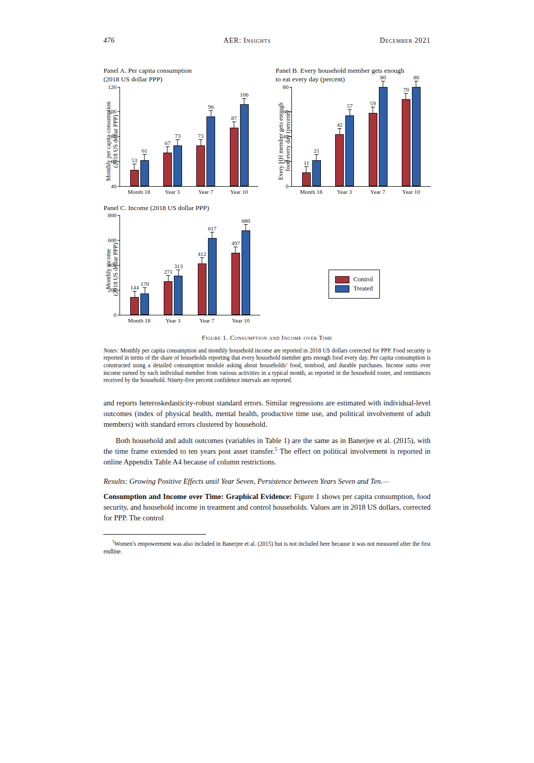476
AER: Insights
December 2021
Panel A. Per capita consumption
(2018 US dollar PPP)
Monthly per capita consumption
(2018 US dollar PPP)
120
100
80
60
40
53
61
67
73
73
96
87
106
Month 18 Year 3 Year 7 Year 10
Panel B. Every household member gets enough
to eat every day (percent)
Every HH member gets enough
food every day (percent)
80
60
40
20
0
11
21
42
57
59
80
70
80
Month 18 Year 3 Year 7 Year 10
Panel C. Income (2018 US dollar PPP)
Monthly income
(2018 US dollar PPP)
800
600
400
200
0
144
170
271
313
412
617
497
680
Month 18 Year 3 Year 7 Year 10
Control
Treated
Figure 1. Consumption and Income over Time
Notes: Monthly per capita consumption and monthly household income are reported in 2018 US dollars corrected for PPP. Food security is reported in terms of the share of households reporting that every household member gets enough food every day. Per capita consumption is constructed using a detailed consumption module asking about households’ food, nonfood, and durable purchases. Income sums over income earned by each individual member from various activities in a typical month, as reported in the household roster, and remittances received by the household. Ninety-five percent confidence intervals are reported.
and reports heteroskedasticity-robust standard errors. Similar regressions are estimated with individual-level outcomes (index of physical health, mental health, productive time use, and political involvement of adult members) with standard errors clustered by household.
Both household and adult outcomes (variables in Table 1) are the same as in Banerjee et al. (2015), with the time frame extended to ten years post asset transfer.5 The effect on political involvement is reported in online Appendix Table A4 because of column restrictions.
Results: Growing Positive Effects until Year Seven, Persistence between Years Seven and Ten.—
Consumption and Income over Time: Graphical Evidence: Figure 1 shows per capita consumption, food security, and household income in treatment and control households. Values are in 2018 US dollars, corrected for PPP. The control
5Women’s empowerment was also included in Banerjee et al. (2015) but is not included here because it was not measured after the first endline.